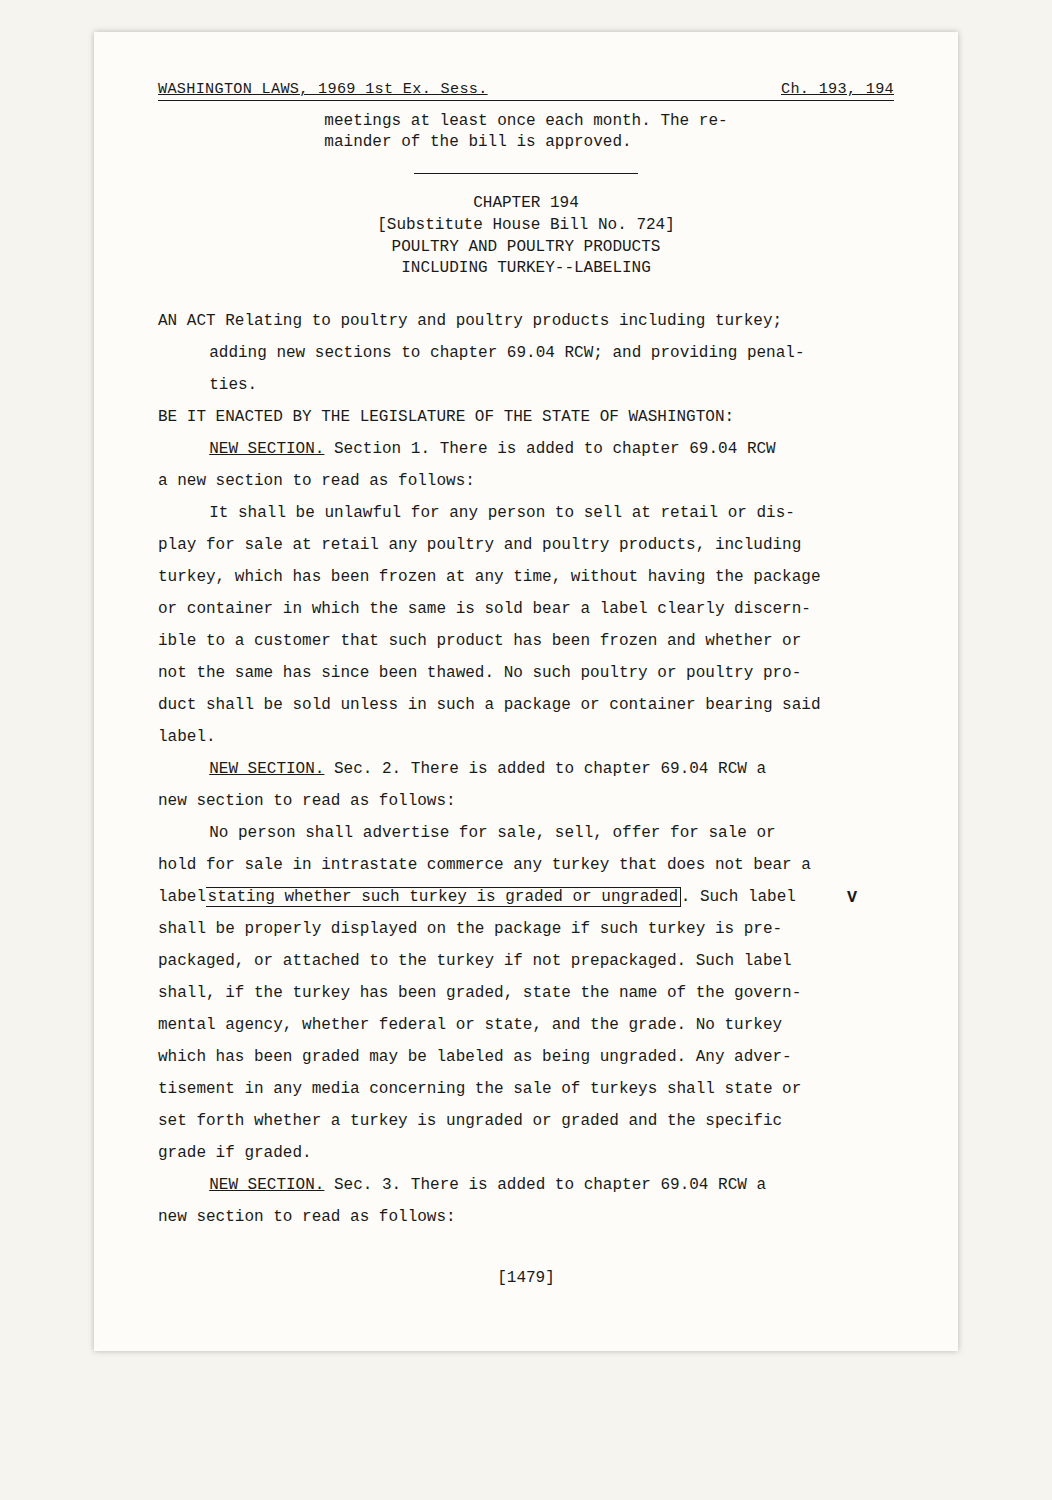WASHINGTON LAWS, 1969 1st Ex. Sess. Ch. 193, 194
meetings at least once each month. The re-
mainder of the bill is approved.
CHAPTER 194
[Substitute House Bill No. 724]
POULTRY AND POULTRY PRODUCTS
INCLUDING TURKEY--LABELING
AN ACT Relating to poultry and poultry products including turkey;
adding new sections to chapter 69.04 RCW; and providing penal-
ties.
BE IT ENACTED BY THE LEGISLATURE OF THE STATE OF WASHINGTON:
NEW SECTION. Section 1. There is added to chapter 69.04 RCW
a new section to read as follows:
It shall be unlawful for any person to sell at retail or dis-
play for sale at retail any poultry and poultry products, including
turkey, which has been frozen at any time, without having the package
or container in which the same is sold bear a label clearly discern-
ible to a customer that such product has been frozen and whether or
not the same has since been thawed. No such poultry or poultry pro-
duct shall be sold unless in such a package or container bearing said
label.
NEW SECTION. Sec. 2. There is added to chapter 69.04 RCW a
new section to read as follows:
No person shall advertise for sale, sell, offer for sale or
hold for sale in intrastate commerce any turkey that does not bear a
labelstating whether such turkey is graded or ungraded. Such label V
shall be properly displayed on the package if such turkey is pre-
packaged, or attached to the turkey if not prepackaged. Such label
shall, if the turkey has been graded, state the name of the govern-
mental agency, whether federal or state, and the grade. No turkey
which has been graded may be labeled as being ungraded. Any adver-
tisement in any media concerning the sale of turkeys shall state or
set forth whether a turkey is ungraded or graded and the specific
grade if graded.
NEW SECTION. Sec. 3. There is added to chapter 69.04 RCW a
new section to read as follows:
[1479]